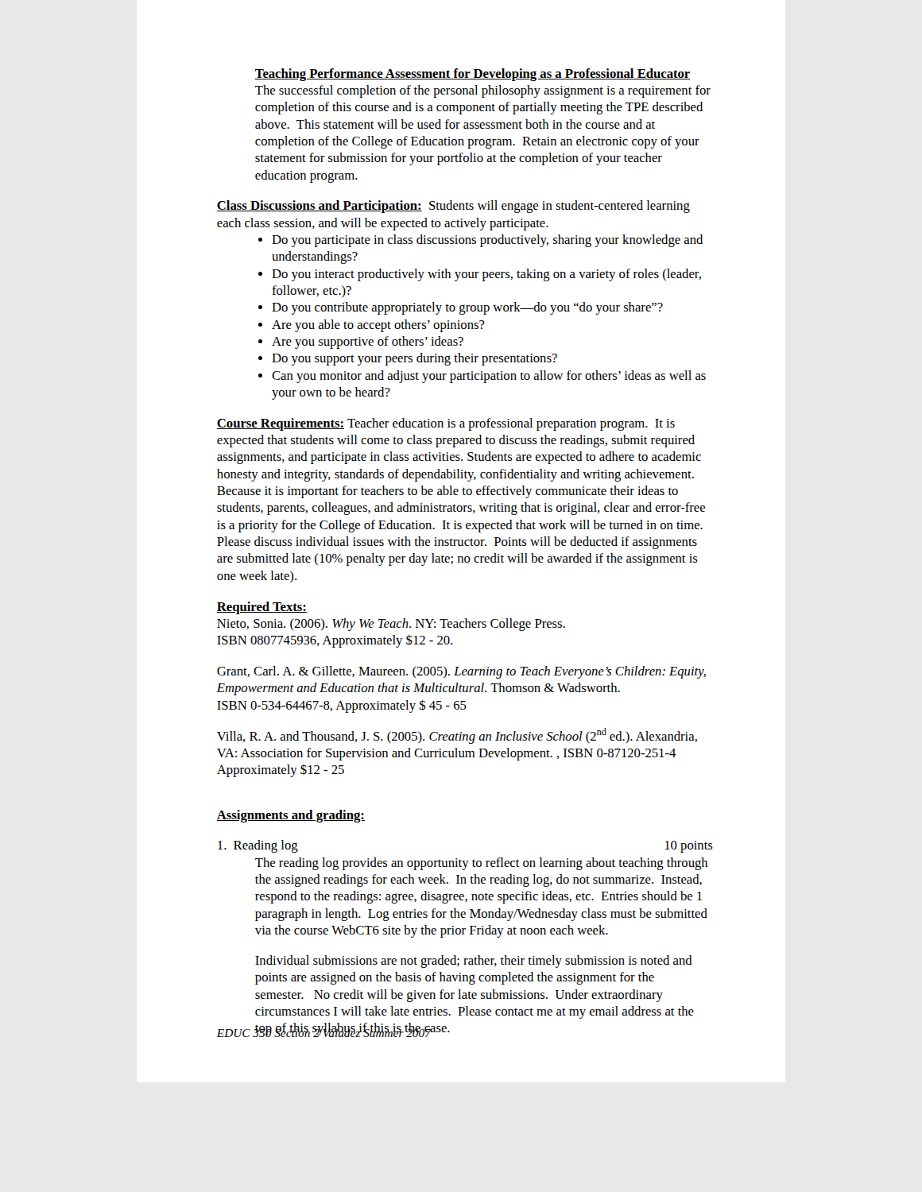Teaching Performance Assessment for Developing as a Professional Educator
The successful completion of the personal philosophy assignment is a requirement for completion of this course and is a component of partially meeting the TPE described above. This statement will be used for assessment both in the course and at completion of the College of Education program. Retain an electronic copy of your statement for submission for your portfolio at the completion of your teacher education program.
Class Discussions and Participation: Students will engage in student-centered learning each class session, and will be expected to actively participate.
Do you participate in class discussions productively, sharing your knowledge and understandings?
Do you interact productively with your peers, taking on a variety of roles (leader, follower, etc.)?
Do you contribute appropriately to group work—do you “do your share”?
Are you able to accept others’ opinions?
Are you supportive of others’ ideas?
Do you support your peers during their presentations?
Can you monitor and adjust your participation to allow for others’ ideas as well as your own to be heard?
Course Requirements: Teacher education is a professional preparation program. It is expected that students will come to class prepared to discuss the readings, submit required assignments, and participate in class activities. Students are expected to adhere to academic honesty and integrity, standards of dependability, confidentiality and writing achievement. Because it is important for teachers to be able to effectively communicate their ideas to students, parents, colleagues, and administrators, writing that is original, clear and error-free is a priority for the College of Education. It is expected that work will be turned in on time. Please discuss individual issues with the instructor. Points will be deducted if assignments are submitted late (10% penalty per day late; no credit will be awarded if the assignment is one week late).
Required Texts:
Nieto, Sonia. (2006). Why We Teach. NY: Teachers College Press.
ISBN 0807745936, Approximately $12 - 20.
Grant, Carl. A. & Gillette, Maureen. (2005). Learning to Teach Everyone’s Children: Equity, Empowerment and Education that is Multicultural. Thomson & Wadsworth.
ISBN 0-534-64467-8, Approximately $ 45 - 65
Villa, R. A. and Thousand, J. S. (2005). Creating an Inclusive School (2nd ed.). Alexandria, VA: Association for Supervision and Curriculum Development. , ISBN 0-87120-251-4 Approximately $12 - 25
Assignments and grading:
10 points
1. Reading log
The reading log provides an opportunity to reflect on learning about teaching through the assigned readings for each week. In the reading log, do not summarize. Instead, respond to the readings: agree, disagree, note specific ideas, etc. Entries should be 1 paragraph in length. Log entries for the Monday/Wednesday class must be submitted via the course WebCT6 site by the prior Friday at noon each week.
Individual submissions are not graded; rather, their timely submission is noted and points are assigned on the basis of having completed the assignment for the semester. No credit will be given for late submissions. Under extraordinary circumstances I will take late entries. Please contact me at my email address at the top of this syllabus if this is the case.
EDUC 350 Section 2 Valadez Summer 2007